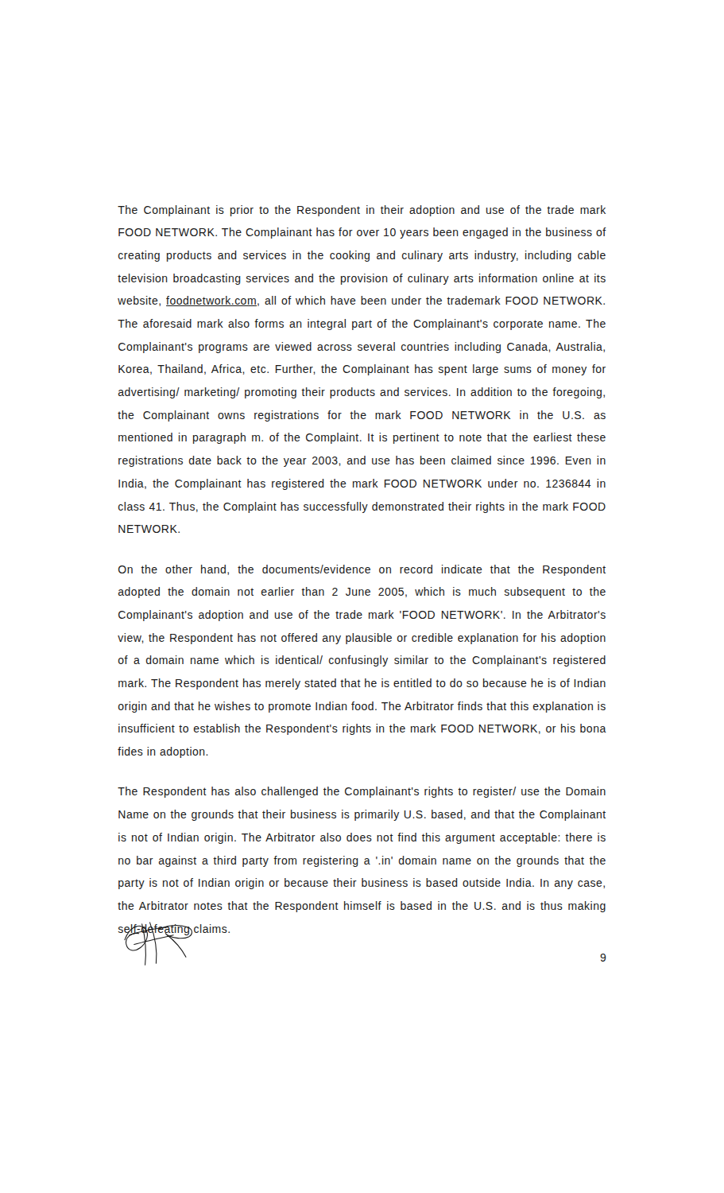The Complainant is prior to the Respondent in their adoption and use of the trade mark FOOD NETWORK. The Complainant has for over 10 years been engaged in the business of creating products and services in the cooking and culinary arts industry, including cable television broadcasting services and the provision of culinary arts information online at its website, foodnetwork.com, all of which have been under the trademark FOOD NETWORK. The aforesaid mark also forms an integral part of the Complainant's corporate name. The Complainant's programs are viewed across several countries including Canada, Australia, Korea, Thailand, Africa, etc. Further, the Complainant has spent large sums of money for advertising/ marketing/ promoting their products and services. In addition to the foregoing, the Complainant owns registrations for the mark FOOD NETWORK in the U.S. as mentioned in paragraph m. of the Complaint. It is pertinent to note that the earliest these registrations date back to the year 2003, and use has been claimed since 1996. Even in India, the Complainant has registered the mark FOOD NETWORK under no. 1236844 in class 41. Thus, the Complaint has successfully demonstrated their rights in the mark FOOD NETWORK.
On the other hand, the documents/evidence on record indicate that the Respondent adopted the domain not earlier than 2 June 2005, which is much subsequent to the Complainant's adoption and use of the trade mark 'FOOD NETWORK'. In the Arbitrator's view, the Respondent has not offered any plausible or credible explanation for his adoption of a domain name which is identical/ confusingly similar to the Complainant's registered mark. The Respondent has merely stated that he is entitled to do so because he is of Indian origin and that he wishes to promote Indian food. The Arbitrator finds that this explanation is insufficient to establish the Respondent's rights in the mark FOOD NETWORK, or his bona fides in adoption.
The Respondent has also challenged the Complainant's rights to register/ use the Domain Name on the grounds that their business is primarily U.S. based, and that the Complainant is not of Indian origin. The Arbitrator also does not find this argument acceptable: there is no bar against a third party from registering a '.in' domain name on the grounds that the party is not of Indian origin or because their business is based outside India. In any case, the Arbitrator notes that the Respondent himself is based in the U.S. and is thus making self-defeating claims.
9